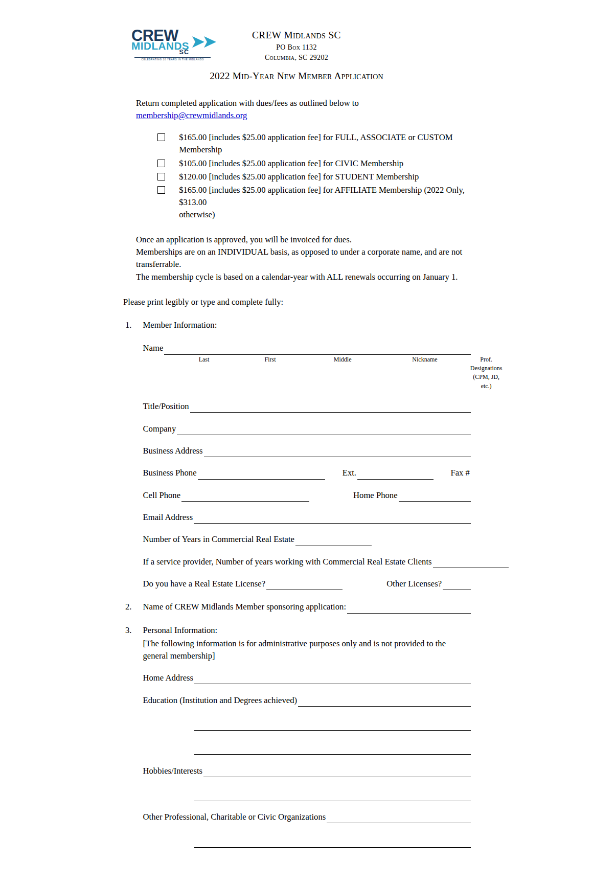CREW MIDLANDS SC
➤➤
CELEBRATING 10 YEARS IN THE MIDLANDS
CREW Midlands SC
PO Box 1132
Columbia, SC 29202
2022 Mid-Year New Member Application
Return completed application with dues/fees as outlined below to membership@crewmidlands.org
$165.00 [includes $25.00 application fee] for FULL, ASSOCIATE or CUSTOM Membership
$105.00 [includes $25.00 application fee] for CIVIC Membership
$120.00 [includes $25.00 application fee] for STUDENT Membership
$165.00 [includes $25.00 application fee] for AFFILIATE Membership (2022 Only, $313.00 otherwise)
Once an application is approved, you will be invoiced for dues.
Memberships are on an INDIVIDUAL basis, as opposed to under a corporate name, and are not transferrable.
The membership cycle is based on a calendar-year with ALL renewals occurring on January 1.
Please print legibly or type and complete fully:
1. Member Information:
Name
Last First Middle Nickname Prof. Designations (CPM, JD, etc.)
Title/Position
Company
Business Address
Business Phone Ext. Fax #
Cell Phone Home Phone
Email Address
Number of Years in Commercial Real Estate
If a service provider, Number of years working with Commercial Real Estate Clients
Do you have a Real Estate License? Other Licenses?
2.
Name of CREW Midlands Member sponsoring application:
3. Personal Information:
[The following information is for administrative purposes only and is not provided to the general membership]
Home Address
Education (Institution and Degrees achieved)
Hobbies/Interests
Other Professional, Charitable or Civic Organizations